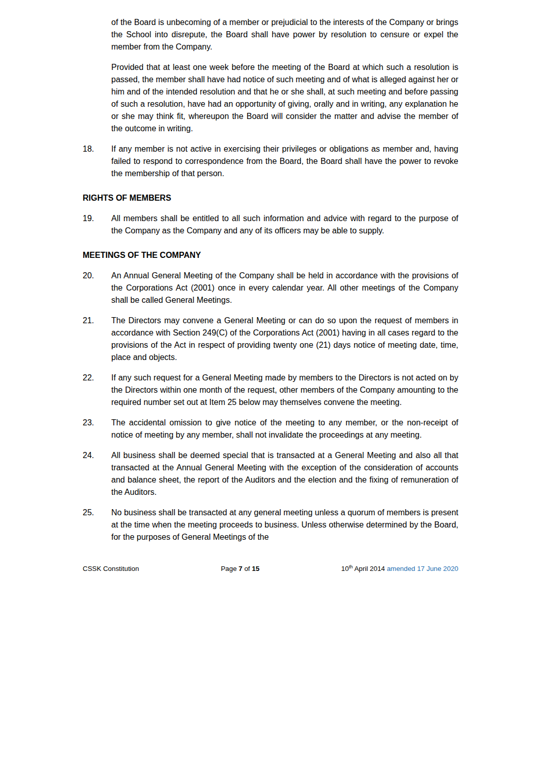of the Board is unbecoming of a member or prejudicial to the interests of the Company or brings the School into disrepute, the Board shall have power by resolution to censure or expel the member from the Company.
Provided that at least one week before the meeting of the Board at which such a resolution is passed, the member shall have had notice of such meeting and of what is alleged against her or him and of the intended resolution and that he or she shall, at such meeting and before passing of such a resolution, have had an opportunity of giving, orally and in writing, any explanation he or she may think fit, whereupon the Board will consider the matter and advise the member of the outcome in writing.
18.
If any member is not active in exercising their privileges or obligations as member and, having failed to respond to correspondence from the Board, the Board shall have the power to revoke the membership of that person.
RIGHTS OF MEMBERS
19.
All members shall be entitled to all such information and advice with regard to the purpose of the Company as the Company and any of its officers may be able to supply.
MEETINGS OF THE COMPANY
20.
An Annual General Meeting of the Company shall be held in accordance with the provisions of the Corporations Act (2001) once in every calendar year. All other meetings of the Company shall be called General Meetings.
21.
The Directors may convene a General Meeting or can do so upon the request of members in accordance with Section 249(C) of the Corporations Act (2001) having in all cases regard to the provisions of the Act in respect of providing twenty one (21) days notice of meeting date, time, place and objects.
22.
If any such request for a General Meeting made by members to the Directors is not acted on by the Directors within one month of the request, other members of the Company amounting to the required number set out at Item 25 below may themselves convene the meeting.
23.
The accidental omission to give notice of the meeting to any member, or the non-receipt of notice of meeting by any member, shall not invalidate the proceedings at any meeting.
24.
All business shall be deemed special that is transacted at a General Meeting and also all that transacted at the Annual General Meeting with the exception of the consideration of accounts and balance sheet, the report of the Auditors and the election and the fixing of remuneration of the Auditors.
25.
No business shall be transacted at any general meeting unless a quorum of members is present at the time when the meeting proceeds to business. Unless otherwise determined by the Board, for the purposes of General Meetings of the
CSSK Constitution
Page 7 of 15
10th April 2014 amended 17 June 2020